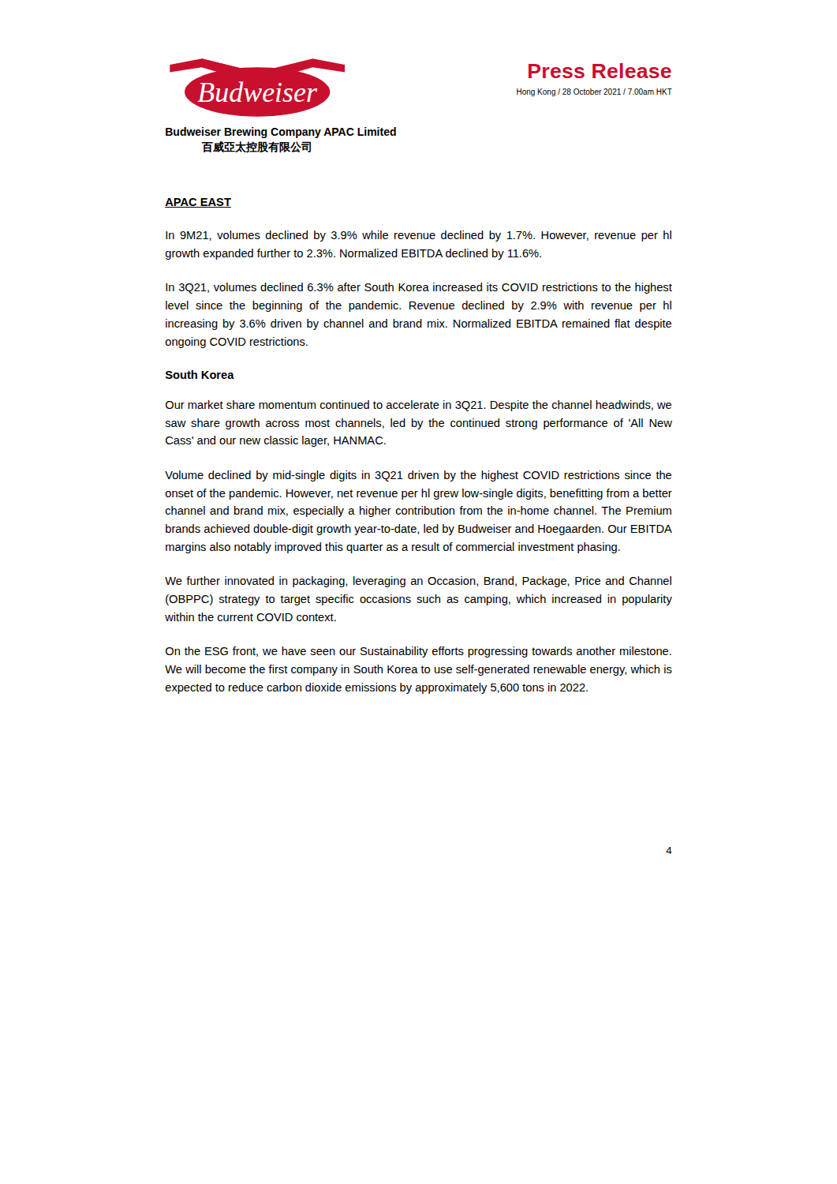Budweiser
Budweiser Brewing Company APAC Limited
百威亞太控股有限公司
Press Release
Hong Kong / 28 October 2021 / 7.00am HKT
APAC EAST
In 9M21, volumes declined by 3.9% while revenue declined by 1.7%. However, revenue per hl growth expanded further to 2.3%. Normalized EBITDA declined by 11.6%.
In 3Q21, volumes declined 6.3% after South Korea increased its COVID restrictions to the highest level since the beginning of the pandemic. Revenue declined by 2.9% with revenue per hl increasing by 3.6% driven by channel and brand mix. Normalized EBITDA remained flat despite ongoing COVID restrictions.
South Korea
Our market share momentum continued to accelerate in 3Q21. Despite the channel headwinds, we saw share growth across most channels, led by the continued strong performance of 'All New Cass' and our new classic lager, HANMAC.
Volume declined by mid-single digits in 3Q21 driven by the highest COVID restrictions since the onset of the pandemic. However, net revenue per hl grew low-single digits, benefitting from a better channel and brand mix, especially a higher contribution from the in-home channel. The Premium brands achieved double-digit growth year-to-date, led by Budweiser and Hoegaarden. Our EBITDA margins also notably improved this quarter as a result of commercial investment phasing.
We further innovated in packaging, leveraging an Occasion, Brand, Package, Price and Channel (OBPPC) strategy to target specific occasions such as camping, which increased in popularity within the current COVID context.
On the ESG front, we have seen our Sustainability efforts progressing towards another milestone. We will become the first company in South Korea to use self-generated renewable energy, which is expected to reduce carbon dioxide emissions by approximately 5,600 tons in 2022.
4